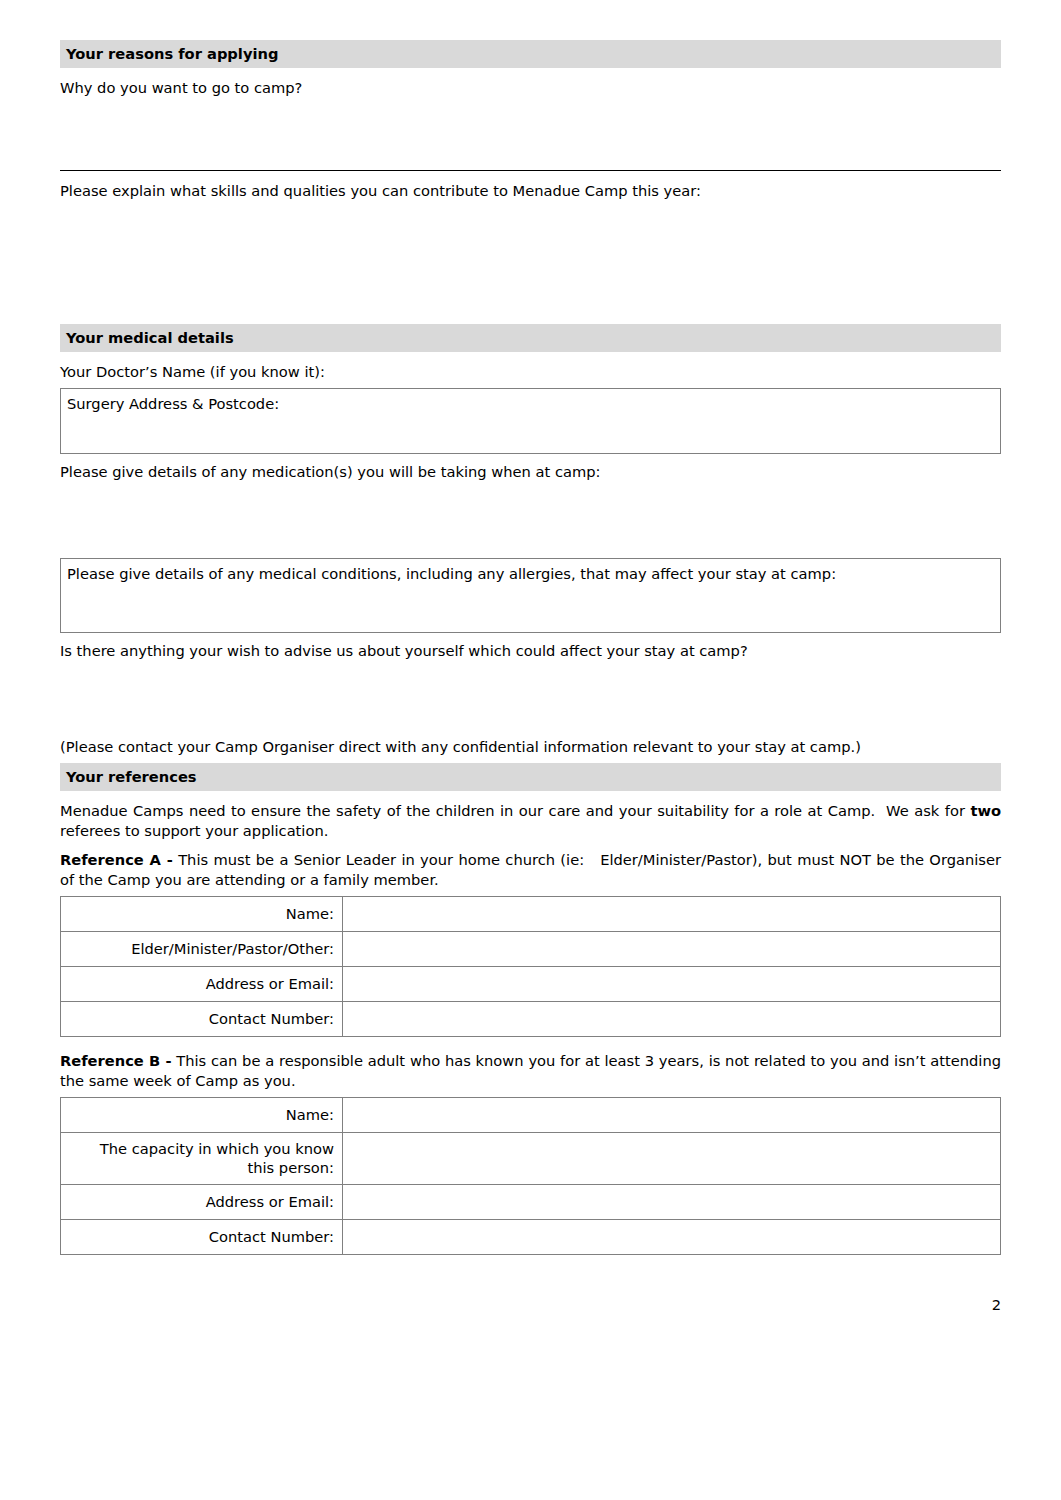Your reasons for applying
Why do you want to go to camp?
Please explain what skills and qualities you can contribute to Menadue Camp this year:
Your medical details
Your Doctor’s Name (if you know it):
Surgery Address & Postcode:
Please give details of any medication(s) you will be taking when at camp:
Please give details of any medical conditions, including any allergies, that may affect your stay at camp:
Is there anything your wish to advise us about yourself which could affect your stay at camp?
(Please contact your Camp Organiser direct with any confidential information relevant to your stay at camp.)
Your references
Menadue Camps need to ensure the safety of the children in our care and your suitability for a role at Camp. We ask for two referees to support your application.
Reference A - This must be a Senior Leader in your home church (ie: Elder/Minister/Pastor), but must NOT be the Organiser of the Camp you are attending or a family member.
| Name: | |
| Elder/Minister/Pastor/Other: | |
| Address or Email: | |
| Contact Number: | |
Reference B - This can be a responsible adult who has known you for at least 3 years, is not related to you and isn’t attending the same week of Camp as you.
| Name: | |
| The capacity in which you know this person: | |
| Address or Email: | |
| Contact Number: | |
2